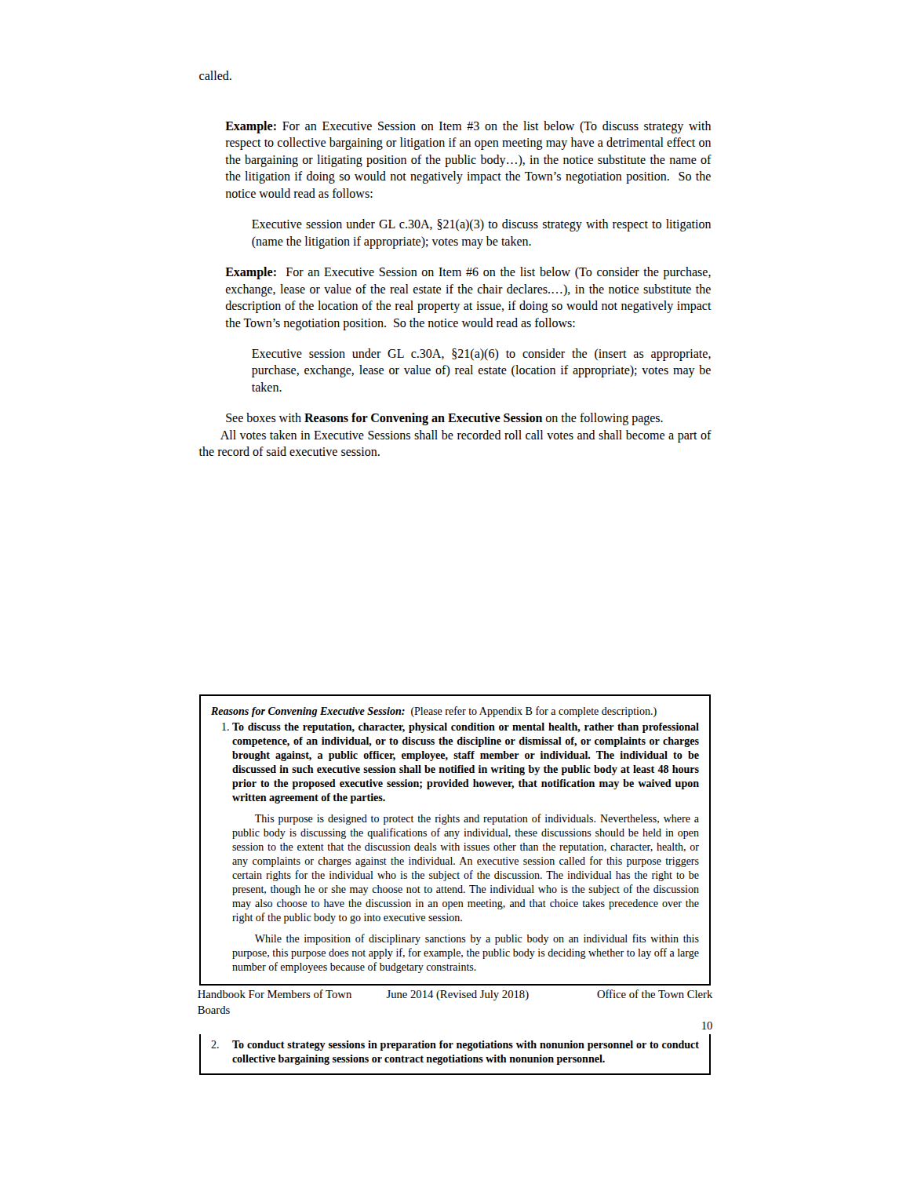called.
Example: For an Executive Session on Item #3 on the list below (To discuss strategy with respect to collective bargaining or litigation if an open meeting may have a detrimental effect on the bargaining or litigating position of the public body…), in the notice substitute the name of the litigation if doing so would not negatively impact the Town’s negotiation position. So the notice would read as follows:
Executive session under GL c.30A, §21(a)(3) to discuss strategy with respect to litigation (name the litigation if appropriate); votes may be taken.
Example: For an Executive Session on Item #6 on the list below (To consider the purchase, exchange, lease or value of the real estate if the chair declares.…), in the notice substitute the description of the location of the real property at issue, if doing so would not negatively impact the Town’s negotiation position. So the notice would read as follows:
Executive session under GL c.30A, §21(a)(6) to consider the (insert as appropriate, purchase, exchange, lease or value of) real estate (location if appropriate); votes may be taken.
See boxes with Reasons for Convening an Executive Session on the following pages.
All votes taken in Executive Sessions shall be recorded roll call votes and shall become a part of the record of said executive session.
Reasons for Convening Executive Session: (Please refer to Appendix B for a complete description.)
To discuss the reputation, character, physical condition or mental health, rather than professional competence, of an individual, or to discuss the discipline or dismissal of, or complaints or charges brought against, a public officer, employee, staff member or individual. The individual to be discussed in such executive session shall be notified in writing by the public body at least 48 hours prior to the proposed executive session; provided however, that notification may be waived upon written agreement of the parties.
This purpose is designed to protect the rights and reputation of individuals. Nevertheless, where a public body is discussing the qualifications of any individual, these discussions should be held in open session to the extent that the discussion deals with issues other than the reputation, character, health, or any complaints or charges against the individual. An executive session called for this purpose triggers certain rights for the individual who is the subject of the discussion. The individual has the right to be present, though he or she may choose not to attend. The individual who is the subject of the discussion may also choose to have the discussion in an open meeting, and that choice takes precedence over the right of the public body to go into executive session.
While the imposition of disciplinary sanctions by a public body on an individual fits within this purpose, this purpose does not apply if, for example, the public body is deciding whether to lay off a large number of employees because of budgetary constraints.
| Handbook For Members of Town Boards | June 2014 (Revised July 2018) | Office of the Town Clerk |
10
2. To conduct strategy sessions in preparation for negotiations with nonunion personnel or to conduct collective bargaining sessions or contract negotiations with nonunion personnel.